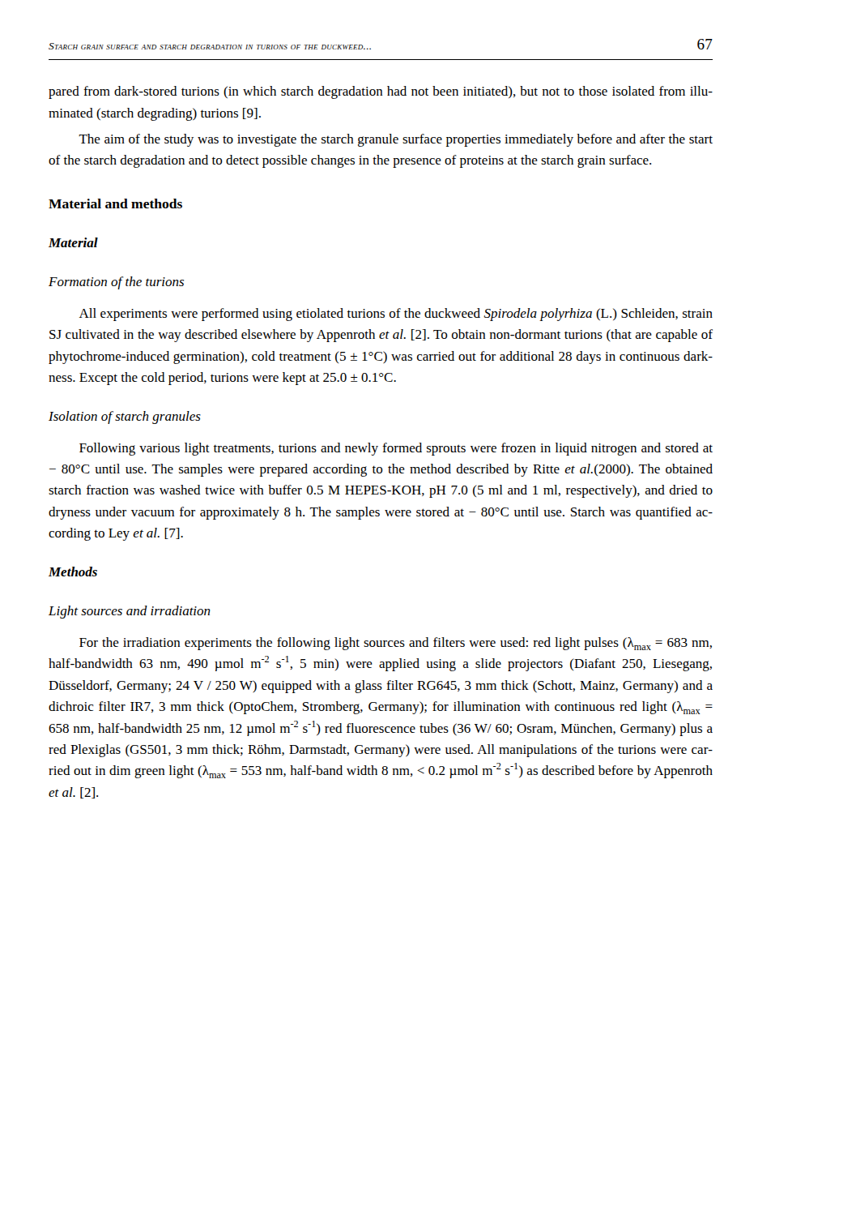Starch grain surface and starch degradation in turions of the duckweed... 67
pared from dark-stored turions (in which starch degradation had not been initiated), but not to those isolated from illuminated (starch degrading) turions [9].
The aim of the study was to investigate the starch granule surface properties immediately before and after the start of the starch degradation and to detect possible changes in the presence of proteins at the starch grain surface.
Material and methods
Material
Formation of the turions
All experiments were performed using etiolated turions of the duckweed Spirodela polyrhiza (L.) Schleiden, strain SJ cultivated in the way described elsewhere by Appenroth et al. [2]. To obtain non-dormant turions (that are capable of phytochrome-induced germination), cold treatment (5 ± 1°C) was carried out for additional 28 days in continuous darkness. Except the cold period, turions were kept at 25.0 ± 0.1°C.
Isolation of starch granules
Following various light treatments, turions and newly formed sprouts were frozen in liquid nitrogen and stored at − 80°C until use. The samples were prepared according to the method described by Ritte et al.(2000). The obtained starch fraction was washed twice with buffer 0.5 M HEPES-KOH, pH 7.0 (5 ml and 1 ml, respectively), and dried to dryness under vacuum for approximately 8 h. The samples were stored at − 80°C until use. Starch was quantified according to Ley et al. [7].
Methods
Light sources and irradiation
For the irradiation experiments the following light sources and filters were used: red light pulses (λmax = 683 nm, half-bandwidth 63 nm, 490 µmol m-2 s-1, 5 min) were applied using a slide projectors (Diafant 250, Liesegang, Düsseldorf, Germany; 24 V / 250 W) equipped with a glass filter RG645, 3 mm thick (Schott, Mainz, Germany) and a dichroic filter IR7, 3 mm thick (OptoChem, Stromberg, Germany); for illumination with continuous red light (λmax = 658 nm, half-bandwidth 25 nm, 12 µmol m-2 s-1) red fluorescence tubes (36 W/ 60; Osram, München, Germany) plus a red Plexiglas (GS501, 3 mm thick; Röhm, Darmstadt, Germany) were used. All manipulations of the turions were carried out in dim green light (λmax = 553 nm, half-band width 8 nm, < 0.2 µmol m-2 s-1) as described before by Appenroth et al. [2].